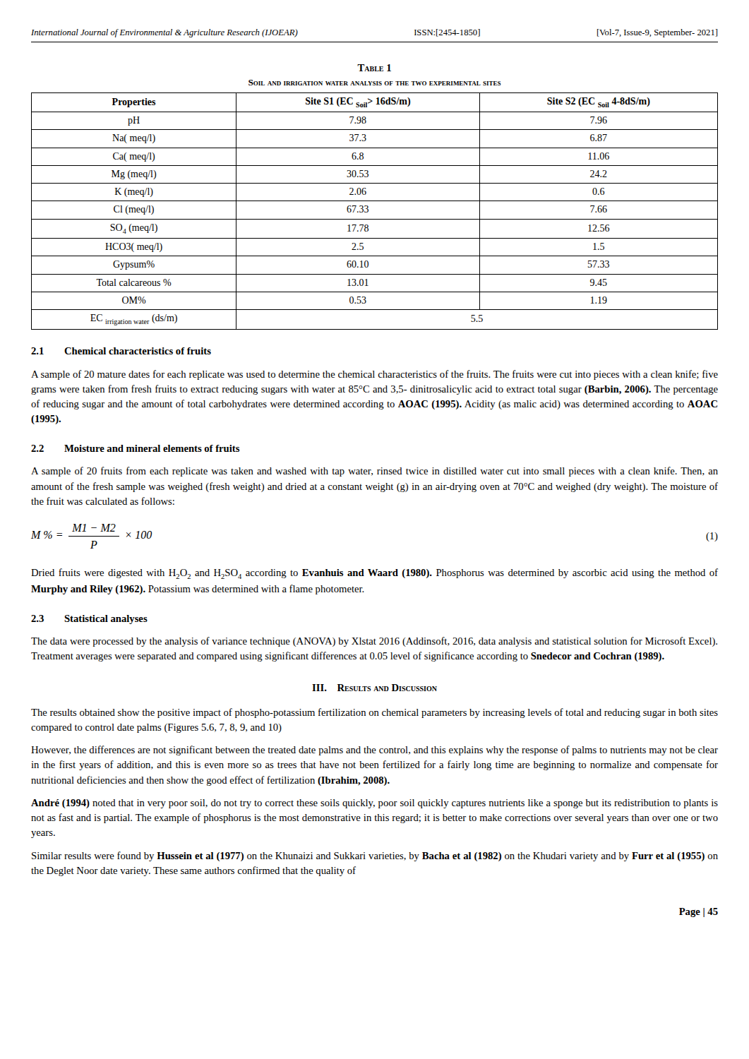International Journal of Environmental & Agriculture Research (IJOEAR) ISSN:[2454-1850] [Vol-7, Issue-9, September- 2021]
Table 1 Soil and irrigation water analysis of the two experimental sites
| Properties | Site S1 (EC Soil > 16dS/m) | Site S2 (EC Soil 4-8dS/m) |
| --- | --- | --- |
| pH | 7.98 | 7.96 |
| Na( meq/l) | 37.3 | 6.87 |
| Ca( meq/l) | 6.8 | 11.06 |
| Mg (meq/l) | 30.53 | 24.2 |
| K (meq/l) | 2.06 | 0.6 |
| Cl (meq/l) | 67.33 | 7.66 |
| SO 4 (meq/l) | 17.78 | 12.56 |
| HCO3( meq/l) | 2.5 | 1.5 |
| Gypsum% | 60.10 | 57.33 |
| Total calcareous % | 13.01 | 9.45 |
| OM% | 0.53 | 1.19 |
| EC irrigation water (ds/m) | 5.5 |
2.1 Chemical characteristics of fruits
A sample of 20 mature dates for each replicate was used to determine the chemical characteristics of the fruits. The fruits were cut into pieces with a clean knife; five grams were taken from fresh fruits to extract reducing sugars with water at 85°C and 3,5- dinitrosalicylic acid to extract total sugar (Barbin, 2006). The percentage of reducing sugar and the amount of total carbohydrates were determined according to AOAC (1995). Acidity (as malic acid) was determined according to AOAC (1995).
2.2 Moisture and mineral elements of fruits
A sample of 20 fruits from each replicate was taken and washed with tap water, rinsed twice in distilled water cut into small pieces with a clean knife. Then, an amount of the fresh sample was weighed (fresh weight) and dried at a constant weight (g) in an air-drying oven at 70°C and weighed (dry weight). The moisture of the fruit was calculated as follows:
M % = M1 − M2 P × 100 (1)
Dried fruits were digested with H2O2 and H2SO4 according to Evanhuis and Waard (1980). Phosphorus was determined by ascorbic acid using the method of Murphy and Riley (1962). Potassium was determined with a flame photometer.
2.3 Statistical analyses
The data were processed by the analysis of variance technique (ANOVA) by Xlstat 2016 (Addinsoft, 2016, data analysis and statistical solution for Microsoft Excel). Treatment averages were separated and compared using significant differences at 0.05 level of significance according to Snedecor and Cochran (1989).
III. Results and Discussion
The results obtained show the positive impact of phospho-potassium fertilization on chemical parameters by increasing levels of total and reducing sugar in both sites compared to control date palms (Figures 5.6, 7, 8, 9, and 10)
However, the differences are not significant between the treated date palms and the control, and this explains why the response of palms to nutrients may not be clear in the first years of addition, and this is even more so as trees that have not been fertilized for a fairly long time are beginning to normalize and compensate for nutritional deficiencies and then show the good effect of fertilization (Ibrahim, 2008).
André (1994) noted that in very poor soil, do not try to correct these soils quickly, poor soil quickly captures nutrients like a sponge but its redistribution to plants is not as fast and is partial. The example of phosphorus is the most demonstrative in this regard; it is better to make corrections over several years than over one or two years.
Similar results were found by Hussein et al (1977) on the Khunaizi and Sukkari varieties, by Bacha et al (1982) on the Khudari variety and by Furr et al (1955) on the Deglet Noor date variety. These same authors confirmed that the quality of
Page | 45